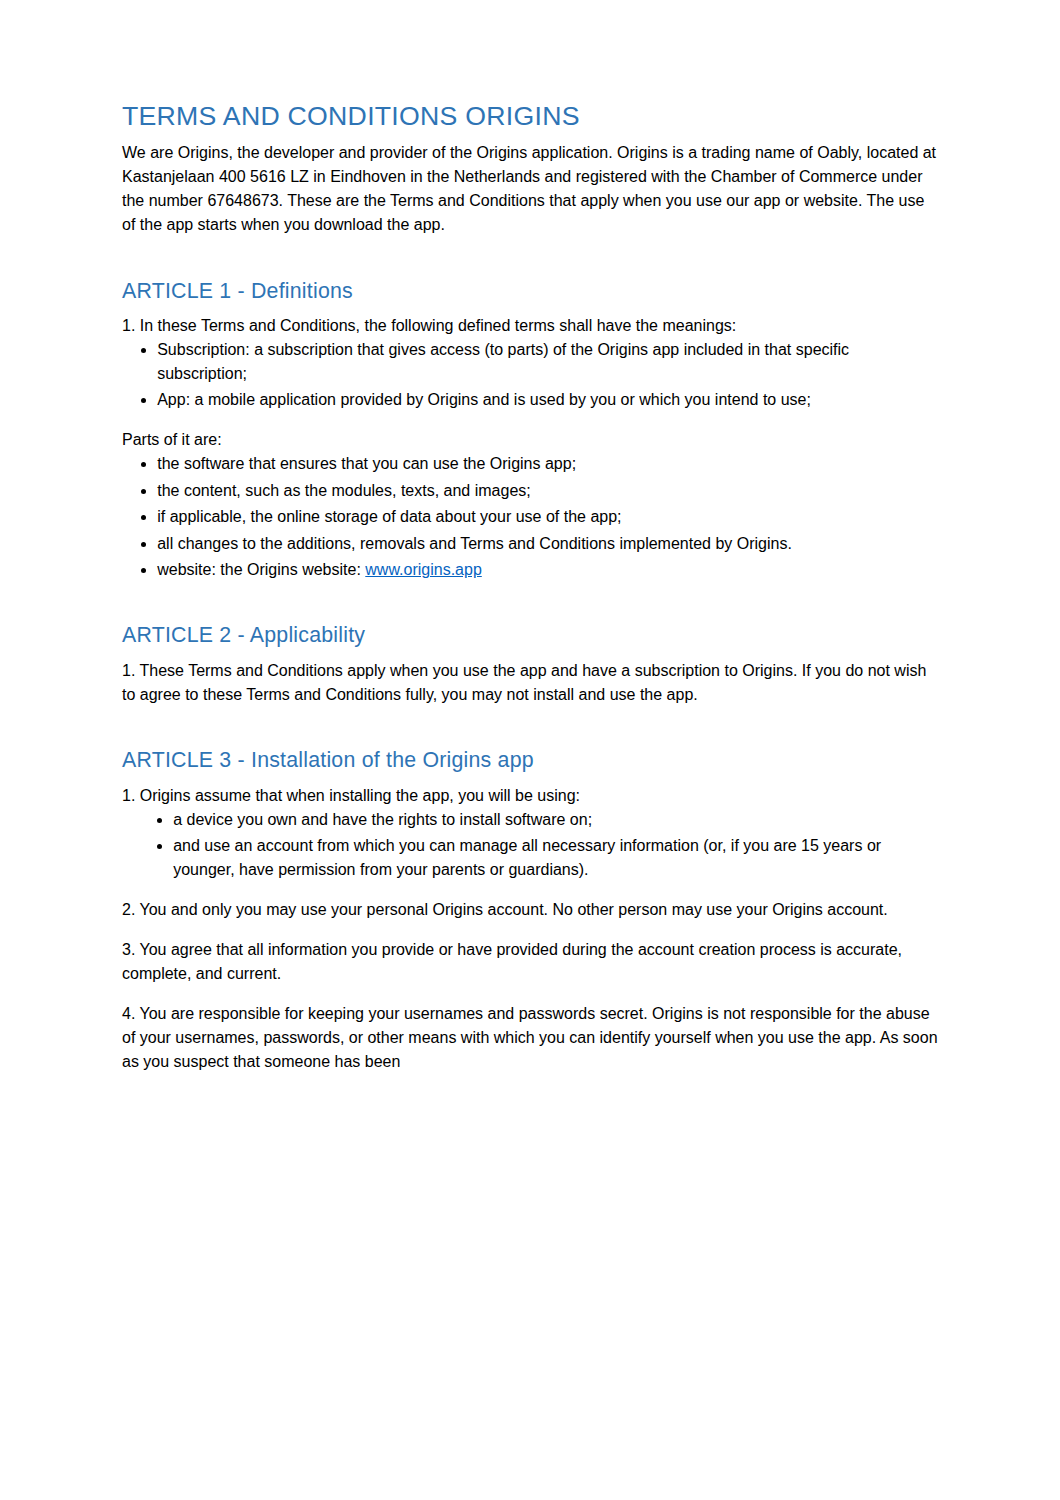TERMS AND CONDITIONS ORIGINS
We are Origins, the developer and provider of the Origins application. Origins is a trading name of Oably, located at Kastanjelaan 400 5616 LZ in Eindhoven in the Netherlands and registered with the Chamber of Commerce under the number 67648673. These are the Terms and Conditions that apply when you use our app or website. The use of the app starts when you download the app.
ARTICLE 1 - Definitions
1. In these Terms and Conditions, the following defined terms shall have the meanings:
Subscription: a subscription that gives access (to parts) of the Origins app included in that specific subscription;
App: a mobile application provided by Origins and is used by you or which you intend to use;
Parts of it are:
the software that ensures that you can use the Origins app;
the content, such as the modules, texts, and images;
if applicable, the online storage of data about your use of the app;
all changes to the additions, removals and Terms and Conditions implemented by Origins.
website: the Origins website: www.origins.app
ARTICLE 2 - Applicability
1. These Terms and Conditions apply when you use the app and have a subscription to Origins. If you do not wish to agree to these Terms and Conditions fully, you may not install and use the app.
ARTICLE 3 - Installation of the Origins app
1. Origins assume that when installing the app, you will be using:
a device you own and have the rights to install software on;
and use an account from which you can manage all necessary information (or, if you are 15 years or younger, have permission from your parents or guardians).
2. You and only you may use your personal Origins account. No other person may use your Origins account.
3. You agree that all information you provide or have provided during the account creation process is accurate, complete, and current.
4. You are responsible for keeping your usernames and passwords secret. Origins is not responsible for the abuse of your usernames, passwords, or other means with which you can identify yourself when you use the app. As soon as you suspect that someone has been